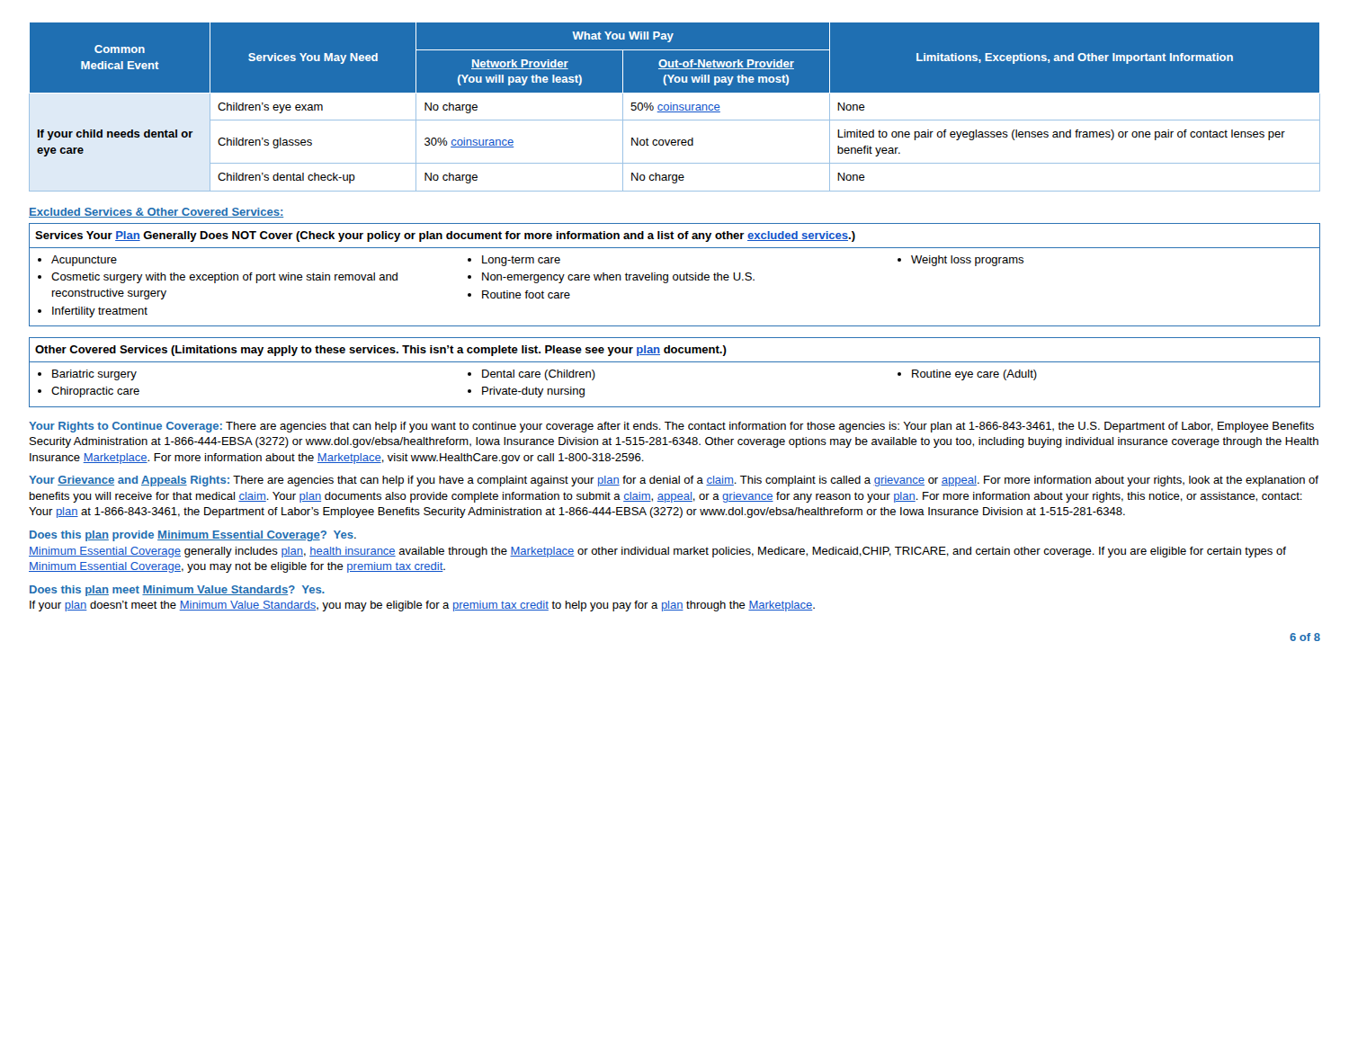| Common Medical Event | Services You May Need | What You Will Pay | Limitations, Exceptions, and Other Important Information |
| --- | --- | --- | --- |
| Network Provider (You will pay the least) | Out-of-Network Provider (You will pay the most) |
| If your child needs dental or eye care | Children’s eye exam | No charge | 50% coinsurance | None |
| Children’s glasses | 30% coinsurance | Not covered | Limited to one pair of eyeglasses (lenses and frames) or one pair of contact lenses per benefit year. |
| Children’s dental check-up | No charge | No charge | None |
Excluded Services & Other Covered Services:
Services Your Plan Generally Does NOT Cover (Check your policy or plan document for more information and a list of any other excluded services.)
| Acupuncture Cosmetic surgery with the exception of port wine stain removal and reconstructive surgery Infertility treatment | Long-term care Non-emergency care when traveling outside the U.S. Routine foot care | Weight loss programs |
Other Covered Services (Limitations may apply to these services. This isn’t a complete list. Please see your plan document.)
| Bariatric surgery Chiropractic care | Dental care (Children) Private-duty nursing | Routine eye care (Adult) |
Your Rights to Continue Coverage: There are agencies that can help if you want to continue your coverage after it ends. The contact information for those agencies is: Your plan at 1-866-843-3461, the U.S. Department of Labor, Employee Benefits Security Administration at 1-866-444-EBSA (3272) or www.dol.gov/ebsa/healthreform, Iowa Insurance Division at 1-515-281-6348. Other coverage options may be available to you too, including buying individual insurance coverage through the Health Insurance Marketplace. For more information about the Marketplace, visit www.HealthCare.gov or call 1-800-318-2596.
Your Grievance and Appeals Rights: There are agencies that can help if you have a complaint against your plan for a denial of a claim. This complaint is called a grievance or appeal. For more information about your rights, look at the explanation of benefits you will receive for that medical claim. Your plan documents also provide complete information to submit a claim, appeal, or a grievance for any reason to your plan. For more information about your rights, this notice, or assistance, contact: Your plan at 1-866-843-3461, the Department of Labor’s Employee Benefits Security Administration at 1-866-444-EBSA (3272) or www.dol.gov/ebsa/healthreform or the Iowa Insurance Division at 1-515-281-6348.
Does this plan provide Minimum Essential Coverage? Yes.
Minimum Essential Coverage generally includes plan, health insurance available through the Marketplace or other individual market policies, Medicare, Medicaid,CHIP, TRICARE, and certain other coverage. If you are eligible for certain types of Minimum Essential Coverage, you may not be eligible for the premium tax credit.
Does this plan meet Minimum Value Standards? Yes.
If your plan doesn’t meet the Minimum Value Standards, you may be eligible for a premium tax credit to help you pay for a plan through the Marketplace.
6 of 8